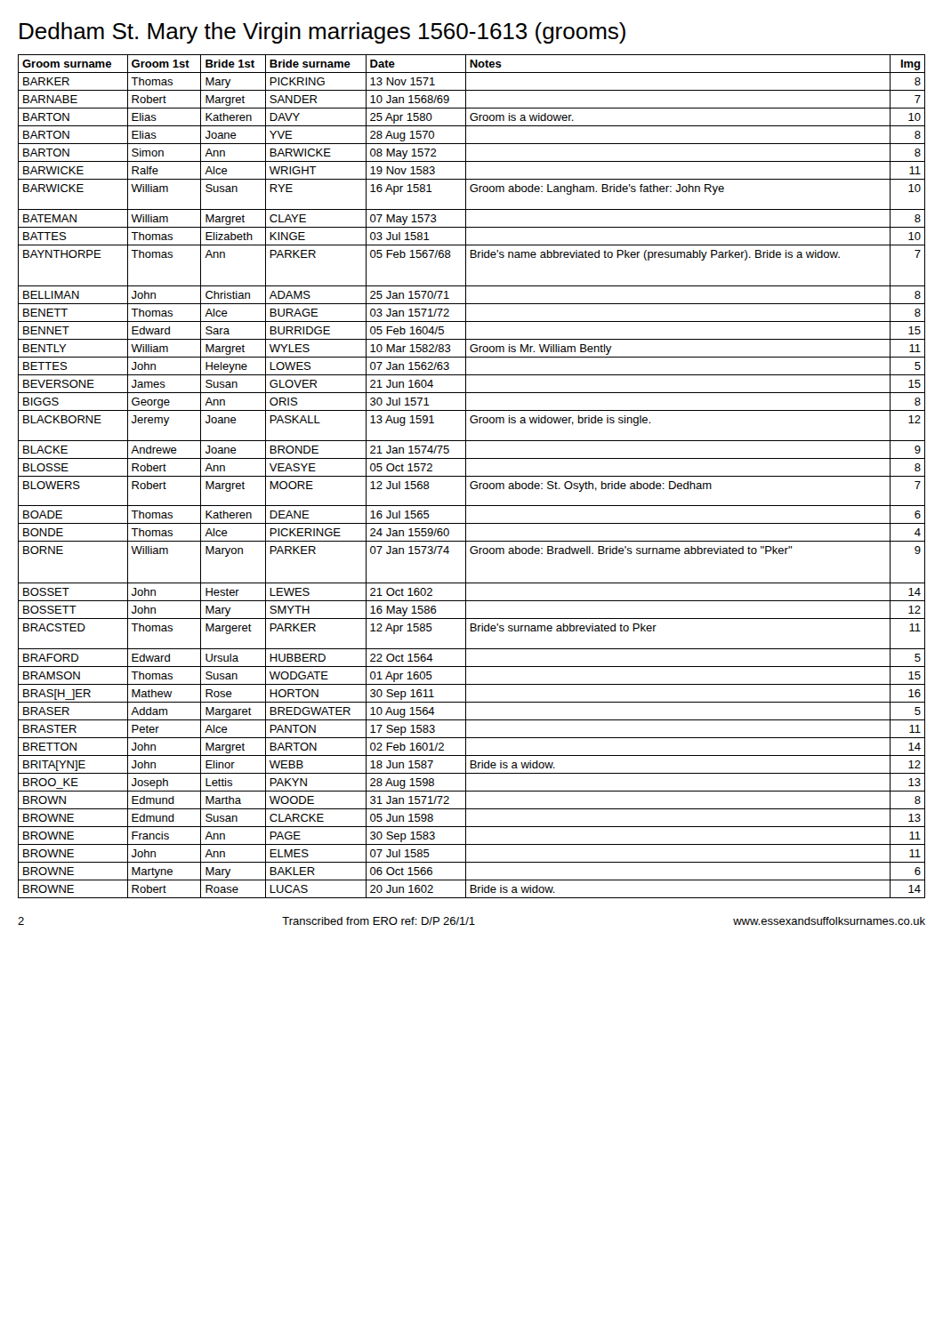Dedham St. Mary the Virgin marriages 1560-1613 (grooms)
| Groom surname | Groom 1st | Bride 1st | Bride surname | Date | Notes | Img |
| --- | --- | --- | --- | --- | --- | --- |
| BARKER | Thomas | Mary | PICKRING | 13 Nov 1571 | | 8 |
| BARNABE | Robert | Margret | SANDER | 10 Jan 1568/69 | | 7 |
| BARTON | Elias | Katheren | DAVY | 25 Apr 1580 | Groom is a widower. | 10 |
| BARTON | Elias | Joane | YVE | 28 Aug 1570 | | 8 |
| BARTON | Simon | Ann | BARWICKE | 08 May 1572 | | 8 |
| BARWICKE | Ralfe | Alce | WRIGHT | 19 Nov 1583 | | 11 |
| BARWICKE | William | Susan | RYE | 16 Apr 1581 | Groom abode: Langham. Bride's father: John Rye | 10 |
| BATEMAN | William | Margret | CLAYE | 07 May 1573 | | 8 |
| BATTES | Thomas | Elizabeth | KINGE | 03 Jul 1581 | | 10 |
| BAYNTHORPE | Thomas | Ann | PARKER | 05 Feb 1567/68 | Bride's name abbreviated to Pker (presumably Parker). Bride is a widow. | 7 |
| BELLIMAN | John | Christian | ADAMS | 25 Jan 1570/71 | | 8 |
| BENETT | Thomas | Alce | BURAGE | 03 Jan 1571/72 | | 8 |
| BENNET | Edward | Sara | BURRIDGE | 05 Feb 1604/5 | | 15 |
| BENTLY | William | Margret | WYLES | 10 Mar 1582/83 | Groom is Mr. William Bently | 11 |
| BETTES | John | Heleyne | LOWES | 07 Jan 1562/63 | | 5 |
| BEVERSONE | James | Susan | GLOVER | 21 Jun 1604 | | 15 |
| BIGGS | George | Ann | ORIS | 30 Jul 1571 | | 8 |
| BLACKBORNE | Jeremy | Joane | PASKALL | 13 Aug 1591 | Groom is a widower, bride is single. | 12 |
| BLACKE | Andrewe | Joane | BRONDE | 21 Jan 1574/75 | | 9 |
| BLOSSE | Robert | Ann | VEASYE | 05 Oct 1572 | | 8 |
| BLOWERS | Robert | Margret | MOORE | 12 Jul 1568 | Groom abode: St. Osyth, bride abode: Dedham | 7 |
| BOADE | Thomas | Katheren | DEANE | 16 Jul 1565 | | 6 |
| BONDE | Thomas | Alce | PICKERINGE | 24 Jan 1559/60 | | 4 |
| BORNE | William | Maryon | PARKER | 07 Jan 1573/74 | Groom abode: Bradwell. Bride's surname abbreviated to "Pker" | 9 |
| BOSSET | John | Hester | LEWES | 21 Oct 1602 | | 14 |
| BOSSETT | John | Mary | SMYTH | 16 May 1586 | | 12 |
| BRACSTED | Thomas | Margeret | PARKER | 12 Apr 1585 | Bride's surname abbreviated to Pker | 11 |
| BRAFORD | Edward | Ursula | HUBBERD | 22 Oct 1564 | | 5 |
| BRAMSON | Thomas | Susan | WODGATE | 01 Apr 1605 | | 15 |
| BRAS[H_]ER | Mathew | Rose | HORTON | 30 Sep 1611 | | 16 |
| BRASER | Addam | Margaret | BREDGWATER | 10 Aug 1564 | | 5 |
| BRASTER | Peter | Alce | PANTON | 17 Sep 1583 | | 11 |
| BRETTON | John | Margret | BARTON | 02 Feb 1601/2 | | 14 |
| BRITA[YN]E | John | Elinor | WEBB | 18 Jun 1587 | Bride is a widow. | 12 |
| BROO_KE | Joseph | Lettis | PAKYN | 28 Aug 1598 | | 13 |
| BROWN | Edmund | Martha | WOODE | 31 Jan 1571/72 | | 8 |
| BROWNE | Edmund | Susan | CLARCKE | 05 Jun 1598 | | 13 |
| BROWNE | Francis | Ann | PAGE | 30 Sep 1583 | | 11 |
| BROWNE | John | Ann | ELMES | 07 Jul 1585 | | 11 |
| BROWNE | Martyne | Mary | BAKLER | 06 Oct 1566 | | 6 |
| BROWNE | Robert | Roase | LUCAS | 20 Jun 1602 | Bride is a widow. | 14 |
2 Transcribed from ERO ref: D/P 26/1/1 www.essexandsuffolksurnames.co.uk